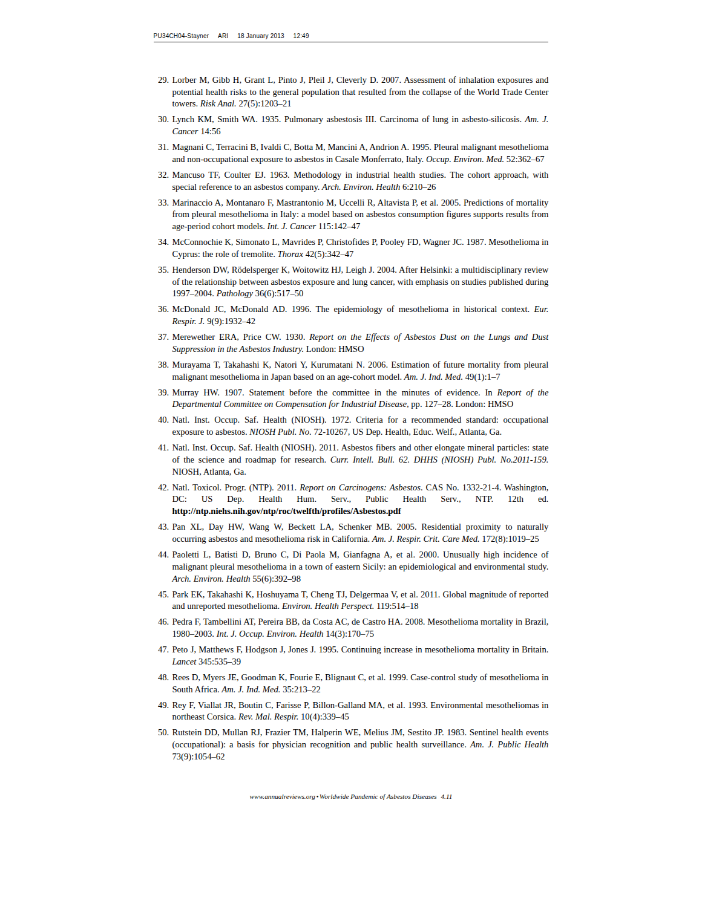PU34CH04-Stayner ARI 18 January 2013 12:49
29. Lorber M, Gibb H, Grant L, Pinto J, Pleil J, Cleverly D. 2007. Assessment of inhalation exposures and potential health risks to the general population that resulted from the collapse of the World Trade Center towers. Risk Anal. 27(5):1203–21
30. Lynch KM, Smith WA. 1935. Pulmonary asbestosis III. Carcinoma of lung in asbesto-silicosis. Am. J. Cancer 14:56
31. Magnani C, Terracini B, Ivaldi C, Botta M, Mancini A, Andrion A. 1995. Pleural malignant mesothelioma and non-occupational exposure to asbestos in Casale Monferrato, Italy. Occup. Environ. Med. 52:362–67
32. Mancuso TF, Coulter EJ. 1963. Methodology in industrial health studies. The cohort approach, with special reference to an asbestos company. Arch. Environ. Health 6:210–26
33. Marinaccio A, Montanaro F, Mastrantonio M, Uccelli R, Altavista P, et al. 2005. Predictions of mortality from pleural mesothelioma in Italy: a model based on asbestos consumption figures supports results from age-period cohort models. Int. J. Cancer 115:142–47
34. McConnochie K, Simonato L, Mavrides P, Christofides P, Pooley FD, Wagner JC. 1987. Mesothelioma in Cyprus: the role of tremolite. Thorax 42(5):342–47
35. Henderson DW, Rödelsperger K, Woitowitz HJ, Leigh J. 2004. After Helsinki: a multidisciplinary review of the relationship between asbestos exposure and lung cancer, with emphasis on studies published during 1997–2004. Pathology 36(6):517–50
36. McDonald JC, McDonald AD. 1996. The epidemiology of mesothelioma in historical context. Eur. Respir. J. 9(9):1932–42
37. Merewether ERA, Price CW. 1930. Report on the Effects of Asbestos Dust on the Lungs and Dust Suppression in the Asbestos Industry. London: HMSO
38. Murayama T, Takahashi K, Natori Y, Kurumatani N. 2006. Estimation of future mortality from pleural malignant mesothelioma in Japan based on an age-cohort model. Am. J. Ind. Med. 49(1):1–7
39. Murray HW. 1907. Statement before the committee in the minutes of evidence. In Report of the Departmental Committee on Compensation for Industrial Disease, pp. 127–28. London: HMSO
40. Natl. Inst. Occup. Saf. Health (NIOSH). 1972. Criteria for a recommended standard: occupational exposure to asbestos. NIOSH Publ. No. 72-10267, US Dep. Health, Educ. Welf., Atlanta, Ga.
41. Natl. Inst. Occup. Saf. Health (NIOSH). 2011. Asbestos fibers and other elongate mineral particles: state of the science and roadmap for research. Curr. Intell. Bull. 62. DHHS (NIOSH) Publ. No.2011-159. NIOSH, Atlanta, Ga.
42. Natl. Toxicol. Progr. (NTP). 2011. Report on Carcinogens: Asbestos. CAS No. 1332-21-4. Washington, DC: US Dep. Health Hum. Serv., Public Health Serv., NTP. 12th ed. http://ntp.niehs.nih.gov/ntp/roc/twelfth/profiles/Asbestos.pdf
43. Pan XL, Day HW, Wang W, Beckett LA, Schenker MB. 2005. Residential proximity to naturally occurring asbestos and mesothelioma risk in California. Am. J. Respir. Crit. Care Med. 172(8):1019–25
44. Paoletti L, Batisti D, Bruno C, Di Paola M, Gianfagna A, et al. 2000. Unusually high incidence of malignant pleural mesothelioma in a town of eastern Sicily: an epidemiological and environmental study. Arch. Environ. Health 55(6):392–98
45. Park EK, Takahashi K, Hoshuyama T, Cheng TJ, Delgermaa V, et al. 2011. Global magnitude of reported and unreported mesothelioma. Environ. Health Perspect. 119:514–18
46. Pedra F, Tambellini AT, Pereira BB, da Costa AC, de Castro HA. 2008. Mesothelioma mortality in Brazil, 1980–2003. Int. J. Occup. Environ. Health 14(3):170–75
47. Peto J, Matthews F, Hodgson J, Jones J. 1995. Continuing increase in mesothelioma mortality in Britain. Lancet 345:535–39
48. Rees D, Myers JE, Goodman K, Fourie E, Blignaut C, et al. 1999. Case-control study of mesothelioma in South Africa. Am. J. Ind. Med. 35:213–22
49. Rey F, Viallat JR, Boutin C, Farisse P, Billon-Galland MA, et al. 1993. Environmental mesotheliomas in northeast Corsica. Rev. Mal. Respir. 10(4):339–45
50. Rutstein DD, Mullan RJ, Frazier TM, Halperin WE, Melius JM, Sestito JP. 1983. Sentinel health events (occupational): a basis for physician recognition and public health surveillance. Am. J. Public Health 73(9):1054–62
www.annualreviews.org•Worldwide Pandemic of Asbestos Diseases 4.11